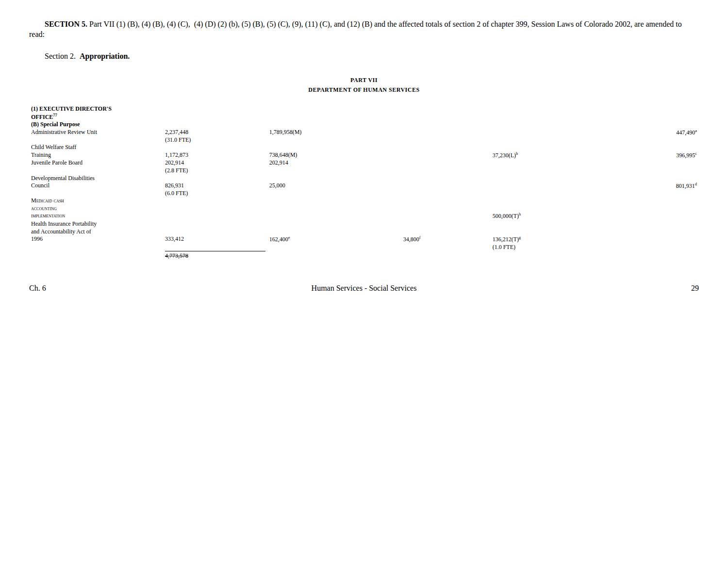SECTION 5. Part VII (1) (B), (4) (B), (4) (C), (4) (D) (2) (b), (5) (B), (5) (C), (9), (11) (C), and (12) (B) and the affected totals of section 2 of chapter 399, Session Laws of Colorado 2002, are amended to read:
Section 2. Appropriation.
PART VII
DEPARTMENT OF HUMAN SERVICES
| (1) EXECUTIVE DIRECTOR'S OFFICE 77 | | | | | |
| (B) Special Purpose | | | | | |
| Administrative Review Unit | 2,237,448 (31.0 FTE) | 1,789,958(M) | | | 447,490 a |
| Child Welfare Staff Training | 1,172,873 | 738,648(M) | | 37,230(L) b | 396,995 c |
| Juvenile Parole Board | 202,914 (2.8 FTE) | 202,914 | | | |
| Developmental Disabilities Council | 826,931 (6.0 FTE) | 25,000 | | | 801,931 d |
| Medicaid cash accounting implementation | | | | 500,000(T) h | |
| Health Insurance Portability and Accountability Act of 1996 | 333,412 | 162,400 e | 34,800 f | 136,212(T) g (1.0 FTE) | |
| | 4,773,578 | | | | |
Ch. 6
Human Services - Social Services
29